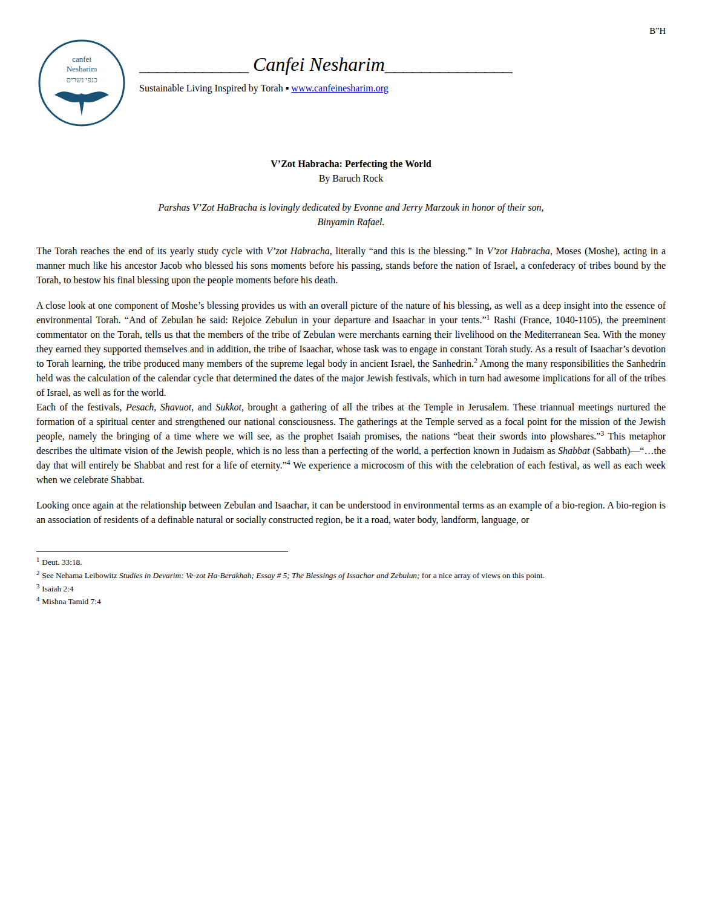B”H
canfei Nesharim כנפי נשרים
____________ Canfei Nesharim______________
Sustainable Living Inspired by Torah ▪ www.canfeinesharim.org
V’Zot Habracha: Perfecting the World
By Baruch Rock
Parshas V’Zot HaBracha is lovingly dedicated by Evonne and Jerry Marzouk in honor of their son,
Binyamin Rafael.
The Torah reaches the end of its yearly study cycle with V’zot Habracha, literally “and this is the blessing.” In V’zot Habracha, Moses (Moshe), acting in a manner much like his ancestor Jacob who blessed his sons moments before his passing, stands before the nation of Israel, a confederacy of tribes bound by the Torah, to bestow his final blessing upon the people moments before his death.
A close look at one component of Moshe’s blessing provides us with an overall picture of the nature of his blessing, as well as a deep insight into the essence of environmental Torah. “And of Zebulan he said: Rejoice Zebulun in your departure and Isaachar in your tents.”1 Rashi (France, 1040-1105), the preeminent commentator on the Torah, tells us that the members of the tribe of Zebulan were merchants earning their livelihood on the Mediterranean Sea. With the money they earned they supported themselves and in addition, the tribe of Isaachar, whose task was to engage in constant Torah study. As a result of Isaachar’s devotion to Torah learning, the tribe produced many members of the supreme legal body in ancient Israel, the Sanhedrin.2 Among the many responsibilities the Sanhedrin held was the calculation of the calendar cycle that determined the dates of the major Jewish festivals, which in turn had awesome implications for all of the tribes of Israel, as well as for the world.
Each of the festivals, Pesach, Shavuot, and Sukkot, brought a gathering of all the tribes at the Temple in Jerusalem. These triannual meetings nurtured the formation of a spiritual center and strengthened our national consciousness. The gatherings at the Temple served as a focal point for the mission of the Jewish people, namely the bringing of a time where we will see, as the prophet Isaiah promises, the nations “beat their swords into plowshares.”3 This metaphor describes the ultimate vision of the Jewish people, which is no less than a perfecting of the world, a perfection known in Judaism as Shabbat (Sabbath)—“…the day that will entirely be Shabbat and rest for a life of eternity.”4 We experience a microcosm of this with the celebration of each festival, as well as each week when we celebrate Shabbat.
Looking once again at the relationship between Zebulan and Isaachar, it can be understood in environmental terms as an example of a bio-region. A bio-region is an association of residents of a definable natural or socially constructed region, be it a road, water body, landform, language, or
Deut. 33:18.
See Nehama Leibowitz Studies in Devarim: Ve-zot Ha-Berakhah; Essay # 5; The Blessings of Issachar and Zebulun; for a nice array of views on this point.
Isaiah 2:4
Mishna Tamid 7:4